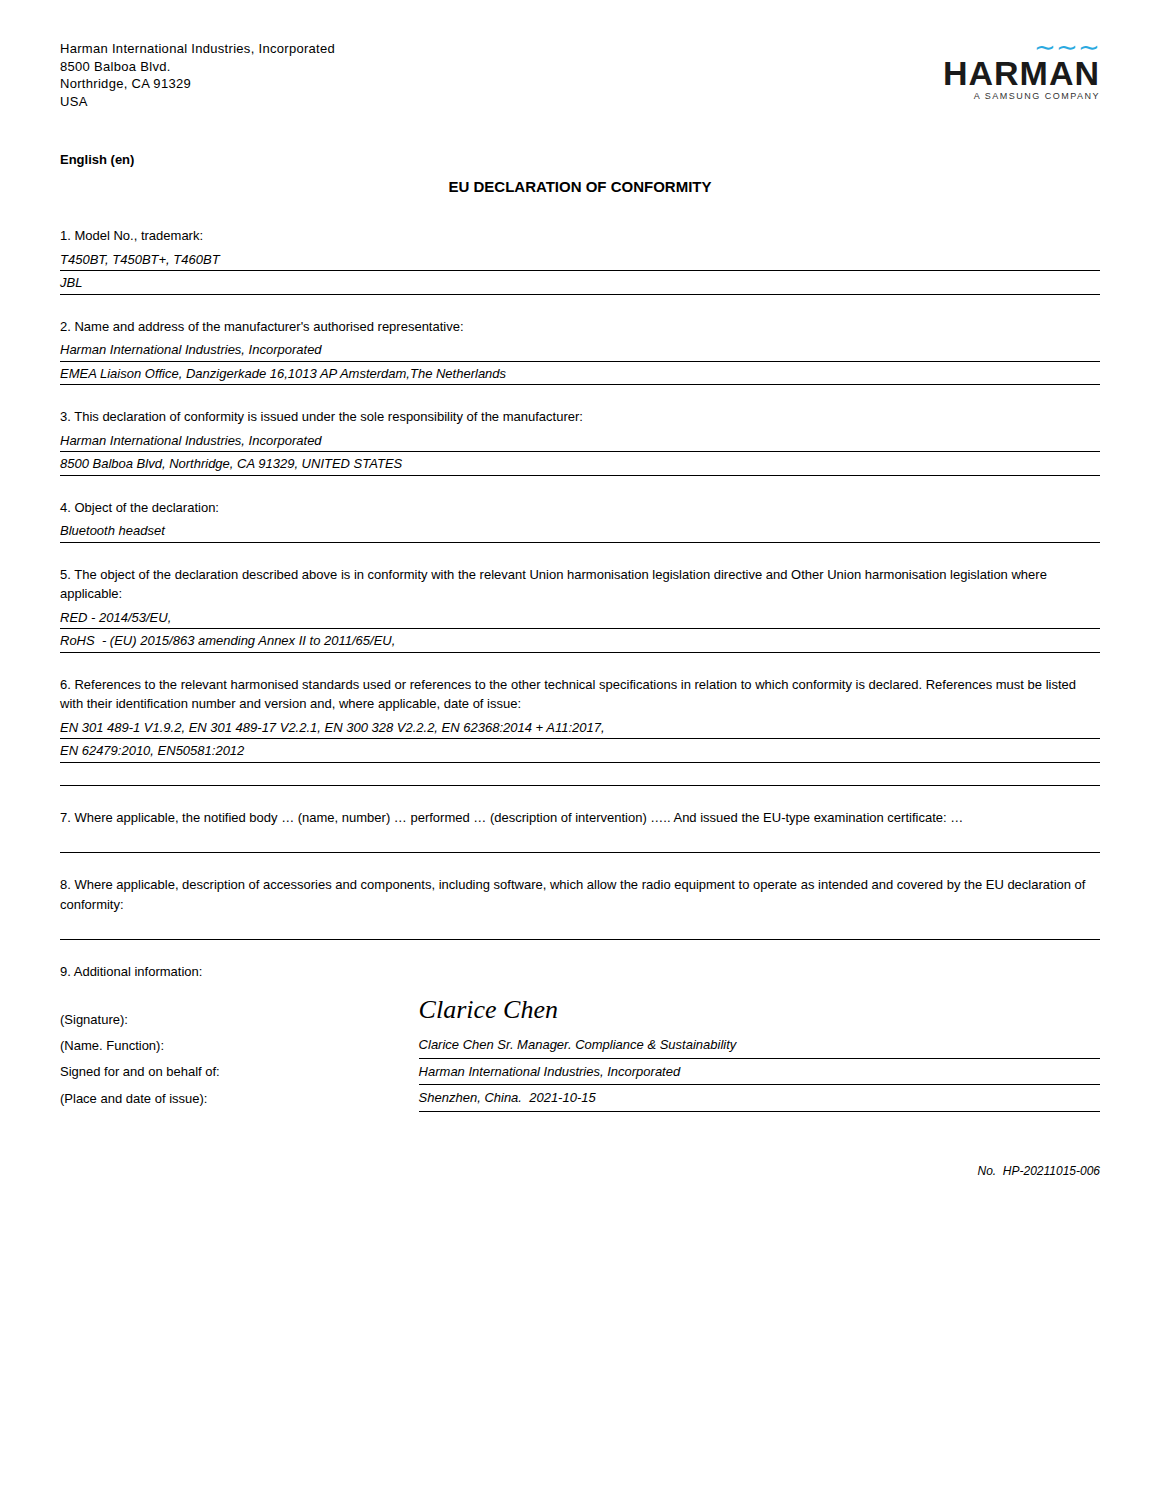Harman International Industries, Incorporated
8500 Balboa Blvd.
Northridge, CA 91329
USA
∼∼∼
HARMAN
A SAMSUNG COMPANY
English (en)
EU DECLARATION OF CONFORMITY
1. Model No., trademark:
T450BT, T450BT+, T460BT
JBL
2. Name and address of the manufacturer's authorised representative:
Harman International Industries, Incorporated
EMEA Liaison Office, Danzigerkade 16,1013 AP Amsterdam,The Netherlands
3. This declaration of conformity is issued under the sole responsibility of the manufacturer:
Harman International Industries, Incorporated
8500 Balboa Blvd, Northridge, CA 91329, UNITED STATES
4. Object of the declaration:
Bluetooth headset
5. The object of the declaration described above is in conformity with the relevant Union harmonisation legislation directive and Other Union harmonisation legislation where applicable:
RED - 2014/53/EU,
RoHS - (EU) 2015/863 amending Annex II to 2011/65/EU,
6. References to the relevant harmonised standards used or references to the other technical specifications in relation to which conformity is declared. References must be listed with their identification number and version and, where applicable, date of issue:
EN 301 489-1 V1.9.2, EN 301 489-17 V2.2.1, EN 300 328 V2.2.2, EN 62368:2014 + A11:2017,
EN 62479:2010, EN50581:2012
7. Where applicable, the notified body … (name, number) … performed … (description of intervention) ….. And issued the EU-type examination certificate: …
8. Where applicable, description of accessories and components, including software, which allow the radio equipment to operate as intended and covered by the EU declaration of conformity:
9. Additional information:
| (Signature): | Clarice Chen |
| (Name. Function): | Clarice Chen Sr. Manager. Compliance & Sustainability |
| Signed for and on behalf of: | Harman International Industries, Incorporated |
| (Place and date of issue): | Shenzhen, China. 2021-10-15 |
No. HP-20211015-006